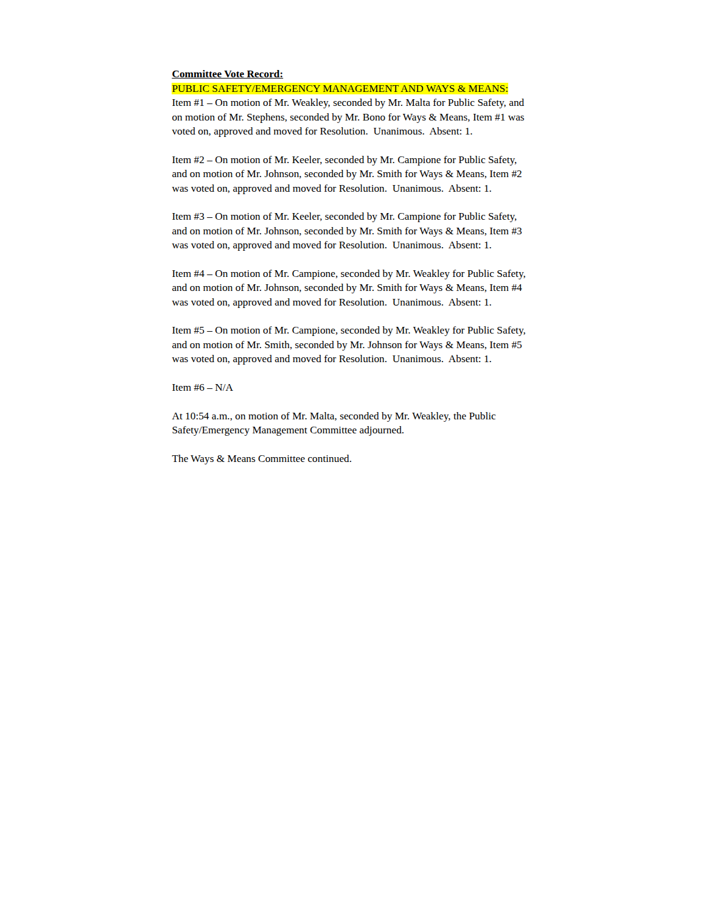Committee Vote Record:
PUBLIC SAFETY/EMERGENCY MANAGEMENT AND WAYS & MEANS:
Item #1 – On motion of Mr. Weakley, seconded by Mr. Malta for Public Safety, and on motion of Mr. Stephens, seconded by Mr. Bono for Ways & Means, Item #1 was voted on, approved and moved for Resolution. Unanimous. Absent: 1.
Item #2 – On motion of Mr. Keeler, seconded by Mr. Campione for Public Safety, and on motion of Mr. Johnson, seconded by Mr. Smith for Ways & Means, Item #2 was voted on, approved and moved for Resolution. Unanimous. Absent: 1.
Item #3 – On motion of Mr. Keeler, seconded by Mr. Campione for Public Safety, and on motion of Mr. Johnson, seconded by Mr. Smith for Ways & Means, Item #3 was voted on, approved and moved for Resolution. Unanimous. Absent: 1.
Item #4 – On motion of Mr. Campione, seconded by Mr. Weakley for Public Safety, and on motion of Mr. Johnson, seconded by Mr. Smith for Ways & Means, Item #4 was voted on, approved and moved for Resolution. Unanimous. Absent: 1.
Item #5 – On motion of Mr. Campione, seconded by Mr. Weakley for Public Safety, and on motion of Mr. Smith, seconded by Mr. Johnson for Ways & Means, Item #5 was voted on, approved and moved for Resolution. Unanimous. Absent: 1.
Item #6 – N/A
At 10:54 a.m., on motion of Mr. Malta, seconded by Mr. Weakley, the Public Safety/Emergency Management Committee adjourned.
The Ways & Means Committee continued.